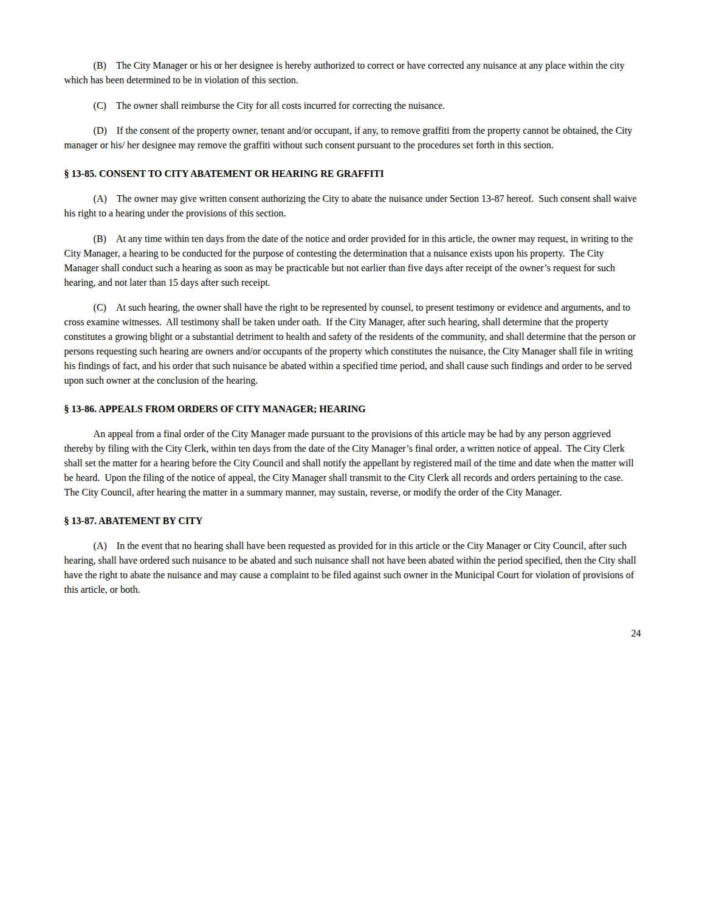(B) The City Manager or his or her designee is hereby authorized to correct or have corrected any nuisance at any place within the city which has been determined to be in violation of this section.
(C) The owner shall reimburse the City for all costs incurred for correcting the nuisance.
(D) If the consent of the property owner, tenant and/or occupant, if any, to remove graffiti from the property cannot be obtained, the City manager or his/ her designee may remove the graffiti without such consent pursuant to the procedures set forth in this section.
§ 13-85. Consent to City Abatement or Hearing re Graffiti
(A) The owner may give written consent authorizing the City to abate the nuisance under Section 13-87 hereof. Such consent shall waive his right to a hearing under the provisions of this section.
(B) At any time within ten days from the date of the notice and order provided for in this article, the owner may request, in writing to the City Manager, a hearing to be conducted for the purpose of contesting the determination that a nuisance exists upon his property. The City Manager shall conduct such a hearing as soon as may be practicable but not earlier than five days after receipt of the owner’s request for such hearing, and not later than 15 days after such receipt.
(C) At such hearing, the owner shall have the right to be represented by counsel, to present testimony or evidence and arguments, and to cross examine witnesses. All testimony shall be taken under oath. If the City Manager, after such hearing, shall determine that the property constitutes a growing blight or a substantial detriment to health and safety of the residents of the community, and shall determine that the person or persons requesting such hearing are owners and/or occupants of the property which constitutes the nuisance, the City Manager shall file in writing his findings of fact, and his order that such nuisance be abated within a specified time period, and shall cause such findings and order to be served upon such owner at the conclusion of the hearing.
§ 13-86. Appeals from Orders of City Manager; Hearing
An appeal from a final order of the City Manager made pursuant to the provisions of this article may be had by any person aggrieved thereby by filing with the City Clerk, within ten days from the date of the City Manager’s final order, a written notice of appeal. The City Clerk shall set the matter for a hearing before the City Council and shall notify the appellant by registered mail of the time and date when the matter will be heard. Upon the filing of the notice of appeal, the City Manager shall transmit to the City Clerk all records and orders pertaining to the case. The City Council, after hearing the matter in a summary manner, may sustain, reverse, or modify the order of the City Manager.
§ 13-87. Abatement by City
(A) In the event that no hearing shall have been requested as provided for in this article or the City Manager or City Council, after such hearing, shall have ordered such nuisance to be abated and such nuisance shall not have been abated within the period specified, then the City shall have the right to abate the nuisance and may cause a complaint to be filed against such owner in the Municipal Court for violation of provisions of this article, or both.
24